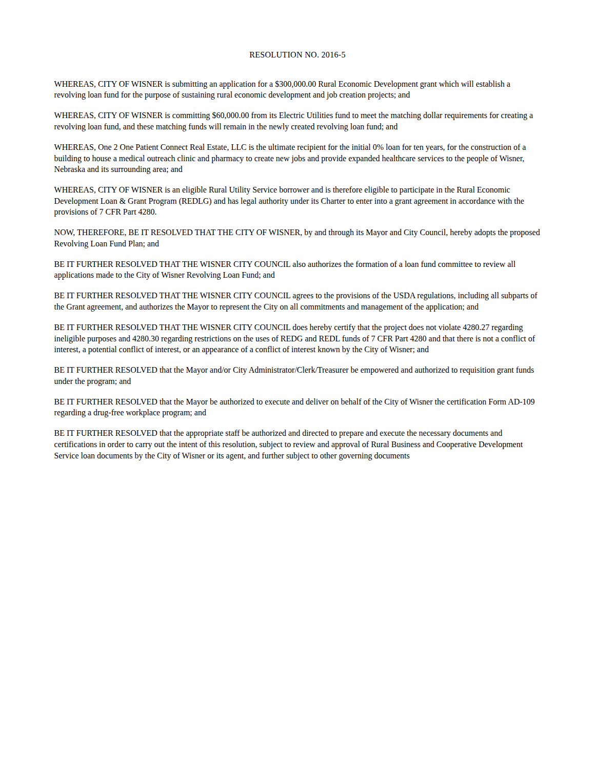RESOLUTION NO. 2016-5
WHEREAS, CITY OF WISNER is submitting an application for a $300,000.00 Rural Economic Development grant which will establish a revolving loan fund for the purpose of sustaining rural economic development and job creation projects; and
WHEREAS, CITY OF WISNER is committing $60,000.00 from its Electric Utilities fund to meet the matching dollar requirements for creating a revolving loan fund, and these matching funds will remain in the newly created revolving loan fund; and
WHEREAS, One 2 One Patient Connect Real Estate, LLC is the ultimate recipient for the initial 0% loan for ten years, for the construction of a building to house a medical outreach clinic and pharmacy to create new jobs and provide expanded healthcare services to the people of Wisner, Nebraska and its surrounding area; and
WHEREAS, CITY OF WISNER is an eligible Rural Utility Service borrower and is therefore eligible to participate in the Rural Economic Development Loan & Grant Program (REDLG) and has legal authority under its Charter to enter into a grant agreement in accordance with the provisions of 7 CFR Part 4280.
NOW, THEREFORE, BE IT RESOLVED THAT THE CITY OF WISNER, by and through its Mayor and City Council, hereby adopts the proposed Revolving Loan Fund Plan; and
BE IT FURTHER RESOLVED THAT THE WISNER CITY COUNCIL also authorizes the formation of a loan fund committee to review all applications made to the City of Wisner Revolving Loan Fund; and
BE IT FURTHER RESOLVED THAT THE WISNER CITY COUNCIL agrees to the provisions of the USDA regulations, including all subparts of the Grant agreement, and authorizes the Mayor to represent the City on all commitments and management of the application; and
BE IT FURTHER RESOLVED THAT THE WISNER CITY COUNCIL does hereby certify that the project does not violate 4280.27 regarding ineligible purposes and 4280.30 regarding restrictions on the uses of REDG and REDL funds of 7 CFR Part 4280 and that there is not a conflict of interest, a potential conflict of interest, or an appearance of a conflict of interest known by the City of Wisner; and
BE IT FURTHER RESOLVED that the Mayor and/or City Administrator/Clerk/Treasurer be empowered and authorized to requisition grant funds under the program; and
BE IT FURTHER RESOLVED that the Mayor be authorized to execute and deliver on behalf of the City of Wisner the certification Form AD-109 regarding a drug-free workplace program; and
BE IT FURTHER RESOLVED that the appropriate staff be authorized and directed to prepare and execute the necessary documents and certifications in order to carry out the intent of this resolution, subject to review and approval of Rural Business and Cooperative Development Service loan documents by the City of Wisner or its agent, and further subject to other governing documents